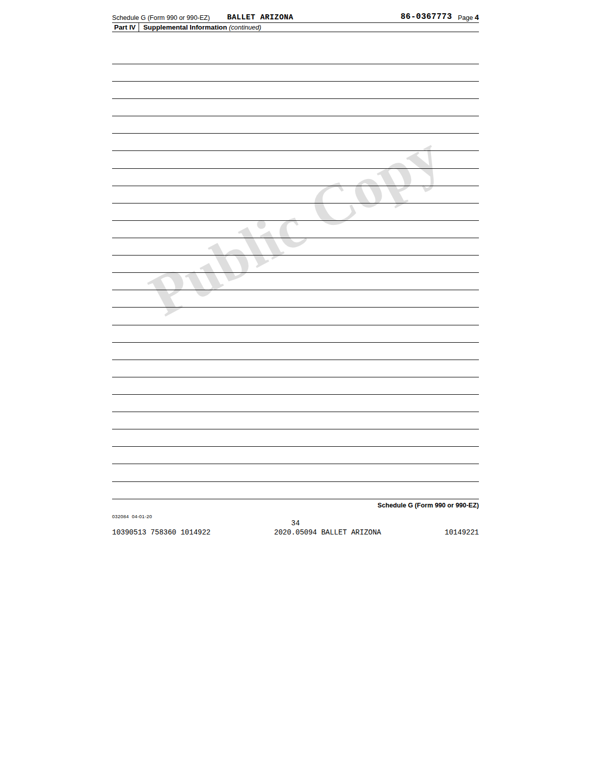Public Copy
Schedule G (Form 990 or 990-EZ) BALLET ARIZONA 86-0367773 Page 4
Part IV
Supplemental Information (continued)
Schedule G (Form 990 or 990-EZ)
032084 04-01-20
34
10390513 758360 1014922 2020.05094 BALLET ARIZONA 10149221